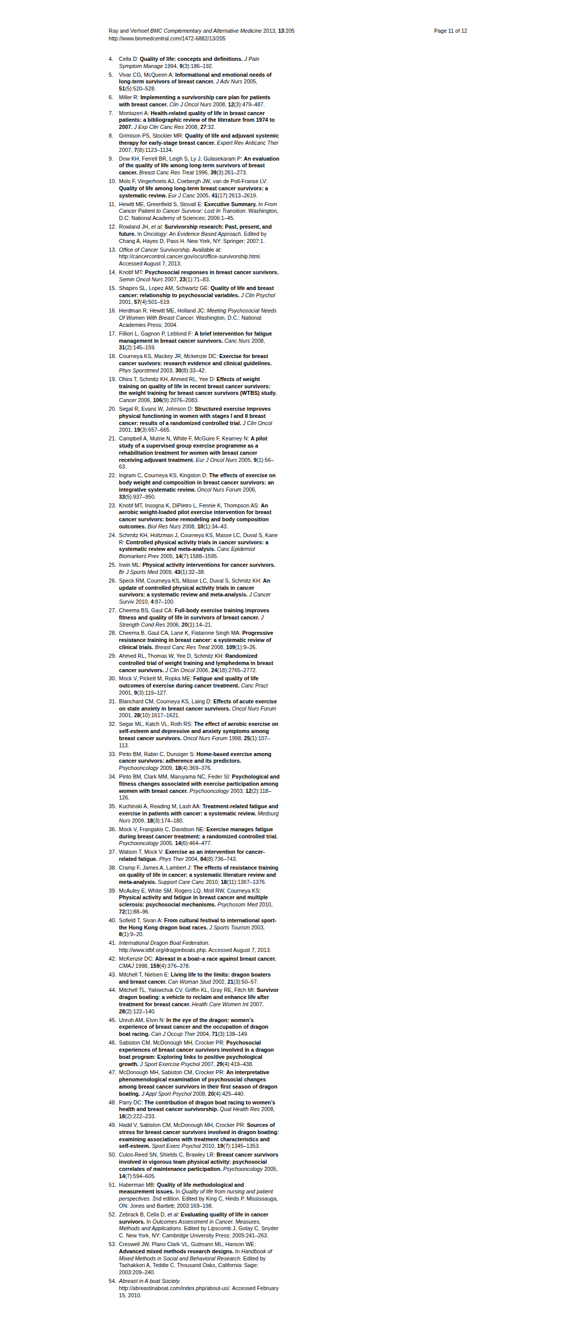Ray and Verhoef BMC Complementary and Alternative Medicine 2013, 13:205
http://www.biomedcentral.com/1472-6882/13/205
Page 11 of 12
Cella D: Quality of life: concepts and definitions. J Pain Symptom Manage 1994, 9(3):186–192.
Vivar CG, McQueen A: Informational and emotional needs of long-term survivors of breast cancer. J Adv Nurs 2005, 51(5):520–528.
Miller R: Implementing a survivorship care plan for patients with breast cancer. Clin J Oncol Nurs 2008, 12(3):479–487.
Montazeri A: Health-related quality of life in breast cancer patients: a bibliographic review of the literature from 1974 to 2007. J Exp Clin Canc Res 2008, 27:32.
Grimison PS, Stockler MR: Quality of life and adjuvant systemic therapy for early-stage breast cancer. Expert Rev Anticanc Ther 2007, 7(8):1123–1134.
Dow KH, Ferrell BR, Leigh S, Ly J, Gulasekaram P: An evaluation of the quality of life among long-term survivors of breast cancer. Breast Canc Res Treat 1996, 39(3):261–273.
Mols F, Vingerhoets AJ, Coebergh JW, van de Poll-Franse LV: Quality of life among long-term breast cancer survivors: a systematic review. Eur J Canc 2005, 41(17):2613–2619.
Hewitt ME, Greenfield S, Stovall E: Executive Summary. In From Cancer Patient to Cancer Survivor: Lost In Transition. Washington, D.C: National Academy of Sciences; 2006:1–45.
Rowland JH, et al: Survivorship research: Past, present, and future. In Oncology: An Evidence Based Approach. Edited by Chang A, Hayes D, Pass H. New York, NY: Springer; 2007:1.
Office of Cancer Survivorship. Available at: http://cancercontrol.cancer.gov/ocs/office-survivorship.html. Accessed August 7, 2013.
Knobf MT: Psychosocial responses in breast cancer survivors. Semin Oncol Nurs 2007, 23(1):71–83.
Shapiro SL, Lopez AM, Schwartz GE: Quality of life and breast cancer: relationship to psychosocial variables. J Clin Psychol 2001, 57(4):501–519.
Herdman R, Hewitt ME, Holland JC: Meeting Psychosocial Needs Of Women With Breast Cancer. Washington, D.C.: National Academies Press; 2004.
Fillion L, Gagnon P, Leblond F: A brief intervention for fatigue management in breast cancer survivors. Canc Nurs 2008, 31(2):145–159.
Courneya KS, Mackey JR, Mckenzie DC: Exercise for breast cancer suvivors: research evidence and clinical guidelines. Phys Sporstmed 2003, 30(8):33–42.
Ohira T, Schmitz KH, Ahmed RL, Yee D: Effects of weight training on quality of life in recent breast cancer survivors: the weight training for breast cancer survivors (WTBS) study. Cancer 2006, 106(9):2076–2083.
Segal R, Evans W, Johnson D: Structured exercise improves physical functioning in women with stages I and II breast cancer: results of a randomized controlled trial. J Clin Oncol 2001, 19(3):657–665.
Campbell A, Mutrie N, White F, McGuire F, Kearney N: A pilot study of a supervised group exercise programme as a rehabilitation treatment for women with breast cancer receiving adjuvant treatment. Eur J Oncol Nurs 2005, 9(1):56–63.
Ingram C, Courneya KS, Kingston D: The effects of exercise on body weight and composition in breast cancer survivors: an integrative systematic review. Oncol Nurs Forum 2006, 33(5):937–950.
Knobf MT, Insogna K, DiPietro L, Fennie K, Thompson AS: An aerobic weight-loaded pilot exercise intervention for breast cancer survivors: bone remodeling and body composition outcomes. Biol Res Nurs 2008, 10(1):34–43.
Schmitz KH, Holtzman J, Courneya KS, Masse LC, Duval S, Kane R: Controlled physical activity trials in cancer survivors: a systematic review and meta-analysis. Canc Epidemiol Biomarkers Prev 2005, 14(7):1588–1595.
Irwin ML: Physical activity interventions for cancer survivors. Br J Sports Med 2009, 43(1):32–38.
Speck RM, Courneya KS, Mâsse LC, Duval S, Schmitz KH: An update of controlled physical activity trials in cancer survivors: a systematic review and meta-analysis. J Cancer Surviv 2010, 4:87–100.
Cheema BS, Gaul CA: Full-body exercise training improves fitness and quality of life in survivors of breast cancer. J Strength Cond Res 2006, 20(1):14–21.
Cheema B, Gaul CA, Lane K, Fiatarone Singh MA: Progressive resistance training in breast cancer: a systematic review of clinical trials. Breast Canc Res Treat 2008, 109(1):9–26.
Ahmed RL, Thomas W, Yee D, Schmitz KH: Randomized controlled trial of weight training and lymphedema in breast cancer survivors. J Clin Oncol 2006, 24(18):2765–2772.
Mock V, Pickett M, Ropka ME: Fatigue and quality of life outcomes of exercise during cancer treatment. Canc Pract 2001, 9(3):119–127.
Blanchard CM, Courneya KS, Laing D: Effects of acute exercise on state anxiety in breast cancer survivors. Oncol Nurs Forum 2001, 28(10):1617–1621.
Segar ML, Katch VL, Roth RS: The effect of aerobic exercise on self-esteem and depressive and anxiety symptoms among breast cancer survivors. Oncol Nurs Forum 1998, 25(1):107–113.
Pinto BM, Rabin C, Dunsiger S: Home-based exercise among cancer survivors: adherence and its predictors. Psychooncology 2009, 18(4):369–376.
Pinto BM, Clark MM, Maruyama NC, Feder SI: Psychological and fitness changes associated with exercise participation among women with breast cancer. Psychooncology 2003, 12(2):118–126.
Kuchinski A, Reading M, Lash AA: Treatment-related fatigue and exercise in patients with cancer: a systematic review. Medsurg Nurs 2009, 18(3):174–180.
Mock V, Frangakis C, Davidson NE: Exercise manages fatigue during breast cancer treatment: a randomized controlled trial. Psychooncology 2005, 14(6):464–477.
Watson T, Mock V: Exercise as an intervention for cancer-related fatigue. Phys Ther 2004, 84(8):736–743.
Cramp F, James A, Lambert J: The effects of resistance training on quality of life in cancer: a systematic literature review and meta-analysis. Support Care Canc 2010, 18(11):1367–1376.
McAuley E, White SM, Rogers LQ, Motl RW, Courneya KS: Physical activity and fatigue in breast cancer and multiple sclerosis: psychosocial mechanisms. Psychosom Med 2010, 72(1):88–96.
Sofield T, Sivan A: From cultural festival to international sport-the Hong Kong dragon boat races. J Sports Tourism 2003, 8(1):9–20.
International Dragon Boat Federation. http://www.idbf.org/dragonboats.php. Accessed August 7, 2013.
McKenzie DC: Abreast in a boat–a race against breast cancer. CMAJ 1998, 159(4):376–378.
Mitchell T, Nielsen E: Living life to the limits: dragon boaters and breast cancer. Can Woman Stud 2002, 21(3):50–57.
Mitchell TL, Yakiwchuk CV, Griffin KL, Gray RE, Fitch MI: Survivor dragon boating: a vehicle to reclaim and enhance life after treatment for breast cancer. Health Care Women Int 2007, 28(2):122–140.
Unruh AM, Elvin N: In the eye of the dragon: women’s experience of breast cancer and the occupation of dragon boat racing. Can J Occup Ther 2004, 71(3):138–149.
Sabiston CM, McDonough MH, Crocker PR: Psychosocial experiences of breast cancer survivors involved in a dragon boat program: Exploring links to positive psychological growth. J Sport Exercise Psychol 2007, 29(4):419–438.
McDonough MH, Sabiston CM, Crocker PR: An interpretative phenomenological examination of psychosocial changes among breast cancer survivors in their first season of dragon boating. J Appl Sport Psychol 2008, 20(4):425–440.
Parry DC: The contribution of dragon boat racing to women’s health and breast cancer survivorship. Qual Health Res 2008, 18(2):222–233.
Hadd V, Sabiston CM, McDonough MH, Crocker PR: Sources of stress for breast cancer survivors involved in dragon boating: examining associations with treatment characteristics and self-esteem. Sport Exerc Psychol 2010, 19(7):1345–1353.
Culos-Reed SN, Shields C, Brawley LR: Breast cancer survivors involved in vigorous team physical activity: psychosocial correlates of maintenance participation. Psychooncology 2005, 14(7):594–605.
Haberman MB: Quality of life methodological and measurement issues. In Quality of life from nursing and patient perspectives. 2nd edition. Edited by King C, Hinds P. Mississauga, ON: Jones and Bartlett; 2003:169–198.
Zebrack B, Cella D, et al: Evaluating quality of life in cancer survivors. In Outcomes Assessment in Cancer. Measures, Methods and Applications. Edited by Lipscomb J, Gotay C, Snyder C. New York, NY: Cambridge University Press; 2005:241–263.
Creswell JW, Plano Clark VL, Gutmann ML, Hanson WE: Advanced mixed methods research designs. In Handbook of Mixed Methods in Social and Behavioral Research. Edited by Tashakkori A, Teddie C. Thousand Oaks, California: Sage; 2003:209–240.
Abreast in A boat Society. http://abreastinaboat.com/index.php/about-us/. Accessed February 15, 2010.